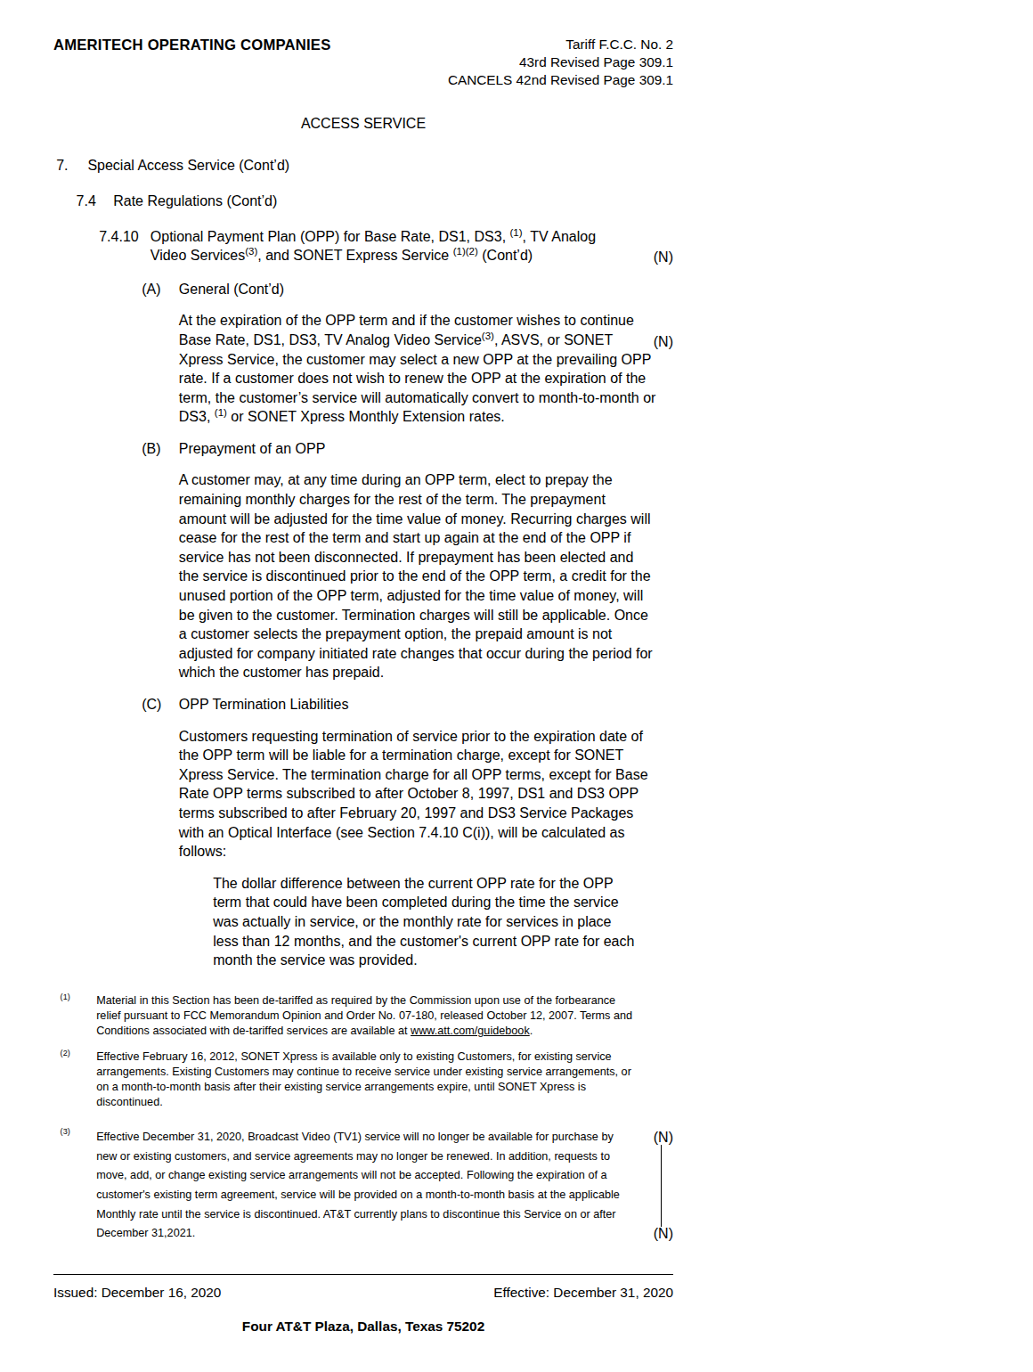AMERITECH OPERATING COMPANIES
Tariff F.C.C. No. 2
43rd Revised Page 309.1
CANCELS 42nd Revised Page 309.1
ACCESS SERVICE
7.
Special Access Service (Cont’d)
7.4
Rate Regulations (Cont’d)
7.4.10
Optional Payment Plan (OPP) for Base Rate, DS1, DS3, (1), TV Analog Video Services(3), and SONET Express Service (1)(2) (Cont’d)
(N)
(A)
General (Cont’d)
At the expiration of the OPP term and if the customer wishes to continue Base Rate, DS1, DS3, TV Analog Video Service(3), ASVS, or SONET Xpress Service, the customer may select a new OPP at the prevailing OPP rate. If a customer does not wish to renew the OPP at the expiration of the term, the customer’s service will automatically convert to month-to-month or DS3, (1) or SONET Xpress Monthly Extension rates.
(N)
(B)
Prepayment of an OPP
A customer may, at any time during an OPP term, elect to prepay the remaining monthly charges for the rest of the term. The prepayment amount will be adjusted for the time value of money. Recurring charges will cease for the rest of the term and start up again at the end of the OPP if service has not been disconnected. If prepayment has been elected and the service is discontinued prior to the end of the OPP term, a credit for the unused portion of the OPP term, adjusted for the time value of money, will be given to the customer. Termination charges will still be applicable. Once a customer selects the prepayment option, the prepaid amount is not adjusted for company initiated rate changes that occur during the period for which the customer has prepaid.
(C)
OPP Termination Liabilities
Customers requesting termination of service prior to the expiration date of the OPP term will be liable for a termination charge, except for SONET Xpress Service. The termination charge for all OPP terms, except for Base Rate OPP terms subscribed to after October 8, 1997, DS1 and DS3 OPP terms subscribed to after February 20, 1997 and DS3 Service Packages with an Optical Interface (see Section 7.4.10 C(i)), will be calculated as follows:
The dollar difference between the current OPP rate for the OPP term that could have been completed during the time the service was actually in service, or the monthly rate for services in place less than 12 months, and the customer's current OPP rate for each month the service was provided.
(1)
Material in this Section has been de-tariffed as required by the Commission upon use of the forbearance relief pursuant to FCC Memorandum Opinion and Order No. 07-180, released October 12, 2007. Terms and Conditions associated with de-tariffed services are available at www.att.com/guidebook.
(2)
Effective February 16, 2012, SONET Xpress is available only to existing Customers, for existing service arrangements. Existing Customers may continue to receive service under existing service arrangements, or on a month-to-month basis after their existing service arrangements expire, until SONET Xpress is discontinued.
(3)
Effective December 31, 2020, Broadcast Video (TV1) service will no longer be available for purchase by new or existing customers, and service agreements may no longer be renewed. In addition, requests to move, add, or change existing service arrangements will not be accepted. Following the expiration of a customer's existing term agreement, service will be provided on a month-to-month basis at the applicable Monthly rate until the service is discontinued. AT&T currently plans to discontinue this Service on or after December 31,2021.
(N)
(N)
Issued: December 16, 2020
Effective: December 31, 2020
Four AT&T Plaza, Dallas, Texas 75202